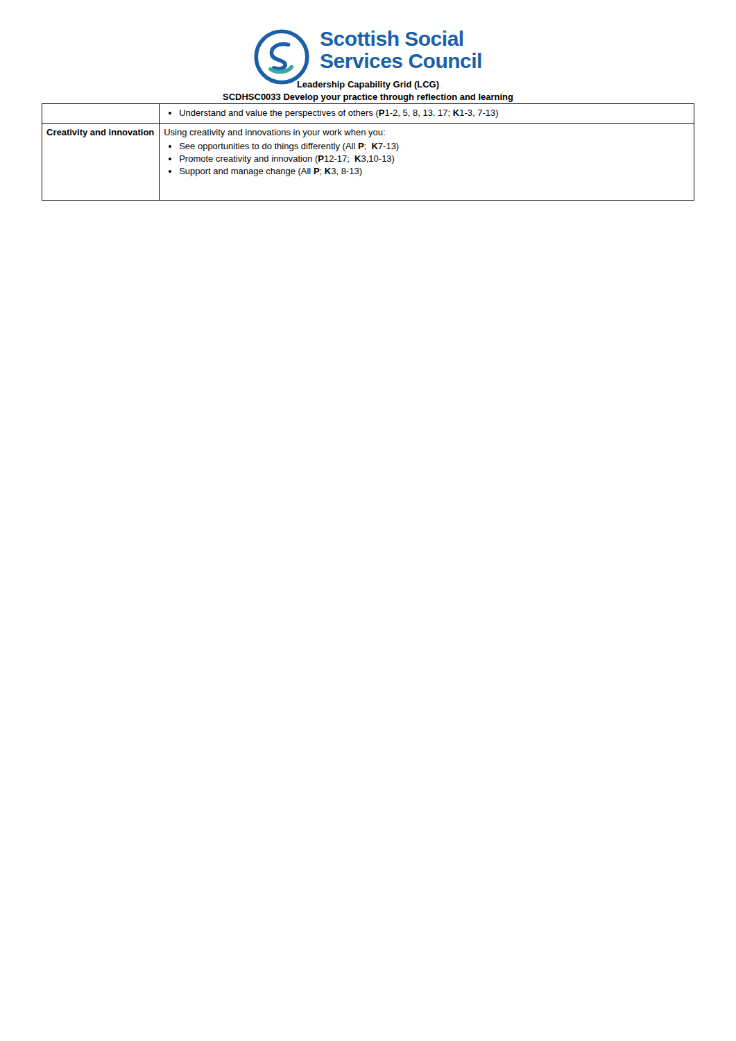Scottish Social
Services Council
Leadership Capability Grid (LCG)
SCDHSC0033 Develop your practice through reflection and learning
| | Understand and value the perspectives of others ( P 1-2, 5, 8, 13, 17; K 1-3, 7-13) |
| Creativity and innovation | Using creativity and innovations in your work when you: See opportunities to do things differently (All P ; K 7-13) Promote creativity and innovation ( P 12-17; K 3,10-13) Support and manage change (All P ; K 3, 8-13) |